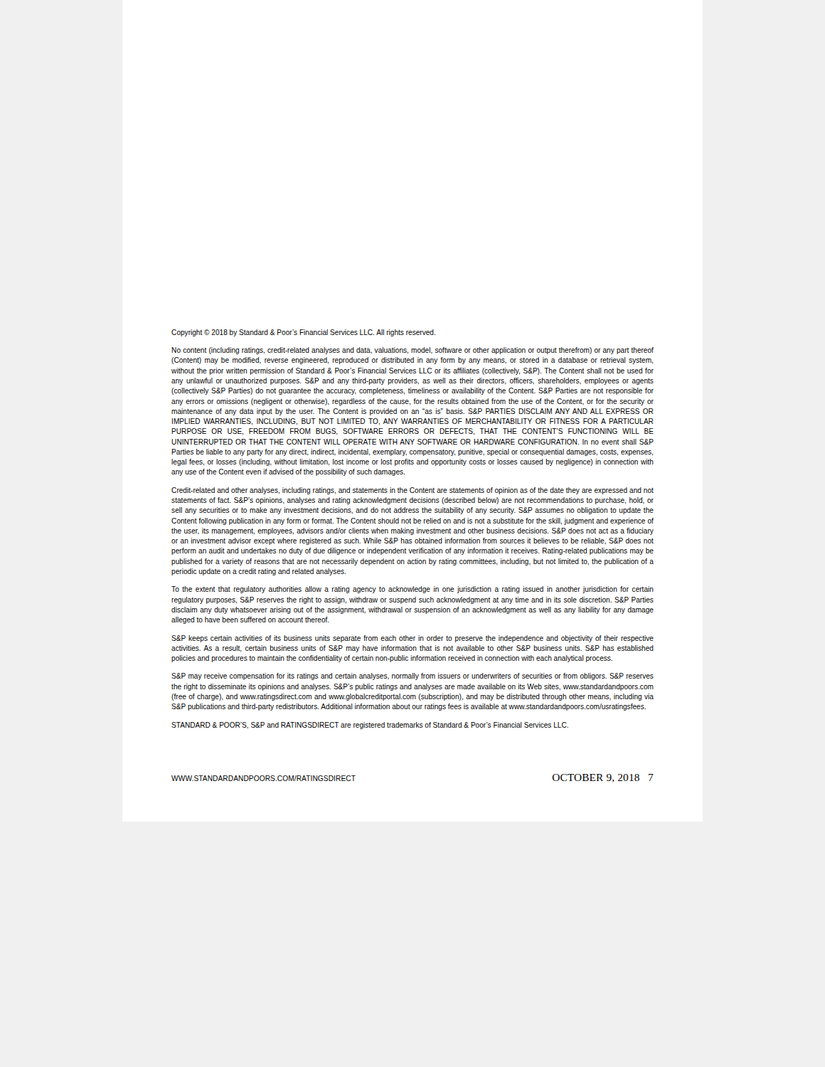Copyright © 2018 by Standard & Poor’s Financial Services LLC. All rights reserved.
No content (including ratings, credit-related analyses and data, valuations, model, software or other application or output therefrom) or any part thereof (Content) may be modified, reverse engineered, reproduced or distributed in any form by any means, or stored in a database or retrieval system, without the prior written permission of Standard & Poor’s Financial Services LLC or its affiliates (collectively, S&P). The Content shall not be used for any unlawful or unauthorized purposes. S&P and any third-party providers, as well as their directors, officers, shareholders, employees or agents (collectively S&P Parties) do not guarantee the accuracy, completeness, timeliness or availability of the Content. S&P Parties are not responsible for any errors or omissions (negligent or otherwise), regardless of the cause, for the results obtained from the use of the Content, or for the security or maintenance of any data input by the user. The Content is provided on an “as is” basis. S&P PARTIES DISCLAIM ANY AND ALL EXPRESS OR IMPLIED WARRANTIES, INCLUDING, BUT NOT LIMITED TO, ANY WARRANTIES OF MERCHANTABILITY OR FITNESS FOR A PARTICULAR PURPOSE OR USE, FREEDOM FROM BUGS, SOFTWARE ERRORS OR DEFECTS, THAT THE CONTENT’S FUNCTIONING WILL BE UNINTERRUPTED OR THAT THE CONTENT WILL OPERATE WITH ANY SOFTWARE OR HARDWARE CONFIGURATION. In no event shall S&P Parties be liable to any party for any direct, indirect, incidental, exemplary, compensatory, punitive, special or consequential damages, costs, expenses, legal fees, or losses (including, without limitation, lost income or lost profits and opportunity costs or losses caused by negligence) in connection with any use of the Content even if advised of the possibility of such damages.
Credit-related and other analyses, including ratings, and statements in the Content are statements of opinion as of the date they are expressed and not statements of fact. S&P’s opinions, analyses and rating acknowledgment decisions (described below) are not recommendations to purchase, hold, or sell any securities or to make any investment decisions, and do not address the suitability of any security. S&P assumes no obligation to update the Content following publication in any form or format. The Content should not be relied on and is not a substitute for the skill, judgment and experience of the user, its management, employees, advisors and/or clients when making investment and other business decisions. S&P does not act as a fiduciary or an investment advisor except where registered as such. While S&P has obtained information from sources it believes to be reliable, S&P does not perform an audit and undertakes no duty of due diligence or independent verification of any information it receives. Rating-related publications may be published for a variety of reasons that are not necessarily dependent on action by rating committees, including, but not limited to, the publication of a periodic update on a credit rating and related analyses.
To the extent that regulatory authorities allow a rating agency to acknowledge in one jurisdiction a rating issued in another jurisdiction for certain regulatory purposes, S&P reserves the right to assign, withdraw or suspend such acknowledgment at any time and in its sole discretion. S&P Parties disclaim any duty whatsoever arising out of the assignment, withdrawal or suspension of an acknowledgment as well as any liability for any damage alleged to have been suffered on account thereof.
S&P keeps certain activities of its business units separate from each other in order to preserve the independence and objectivity of their respective activities. As a result, certain business units of S&P may have information that is not available to other S&P business units. S&P has established policies and procedures to maintain the confidentiality of certain non-public information received in connection with each analytical process.
S&P may receive compensation for its ratings and certain analyses, normally from issuers or underwriters of securities or from obligors. S&P reserves the right to disseminate its opinions and analyses. S&P’s public ratings and analyses are made available on its Web sites, www.standardandpoors.com (free of charge), and www.ratingsdirect.com and www.globalcreditportal.com (subscription), and may be distributed through other means, including via S&P publications and third-party redistributors. Additional information about our ratings fees is available at www.standardandpoors.com/usratingsfees.
STANDARD & POOR’S, S&P and RATINGSDIRECT are registered trademarks of Standard & Poor’s Financial Services LLC.
WWW.STANDARDANDPOORS.COM/RATINGSDIRECT
OCTOBER 9, 20187